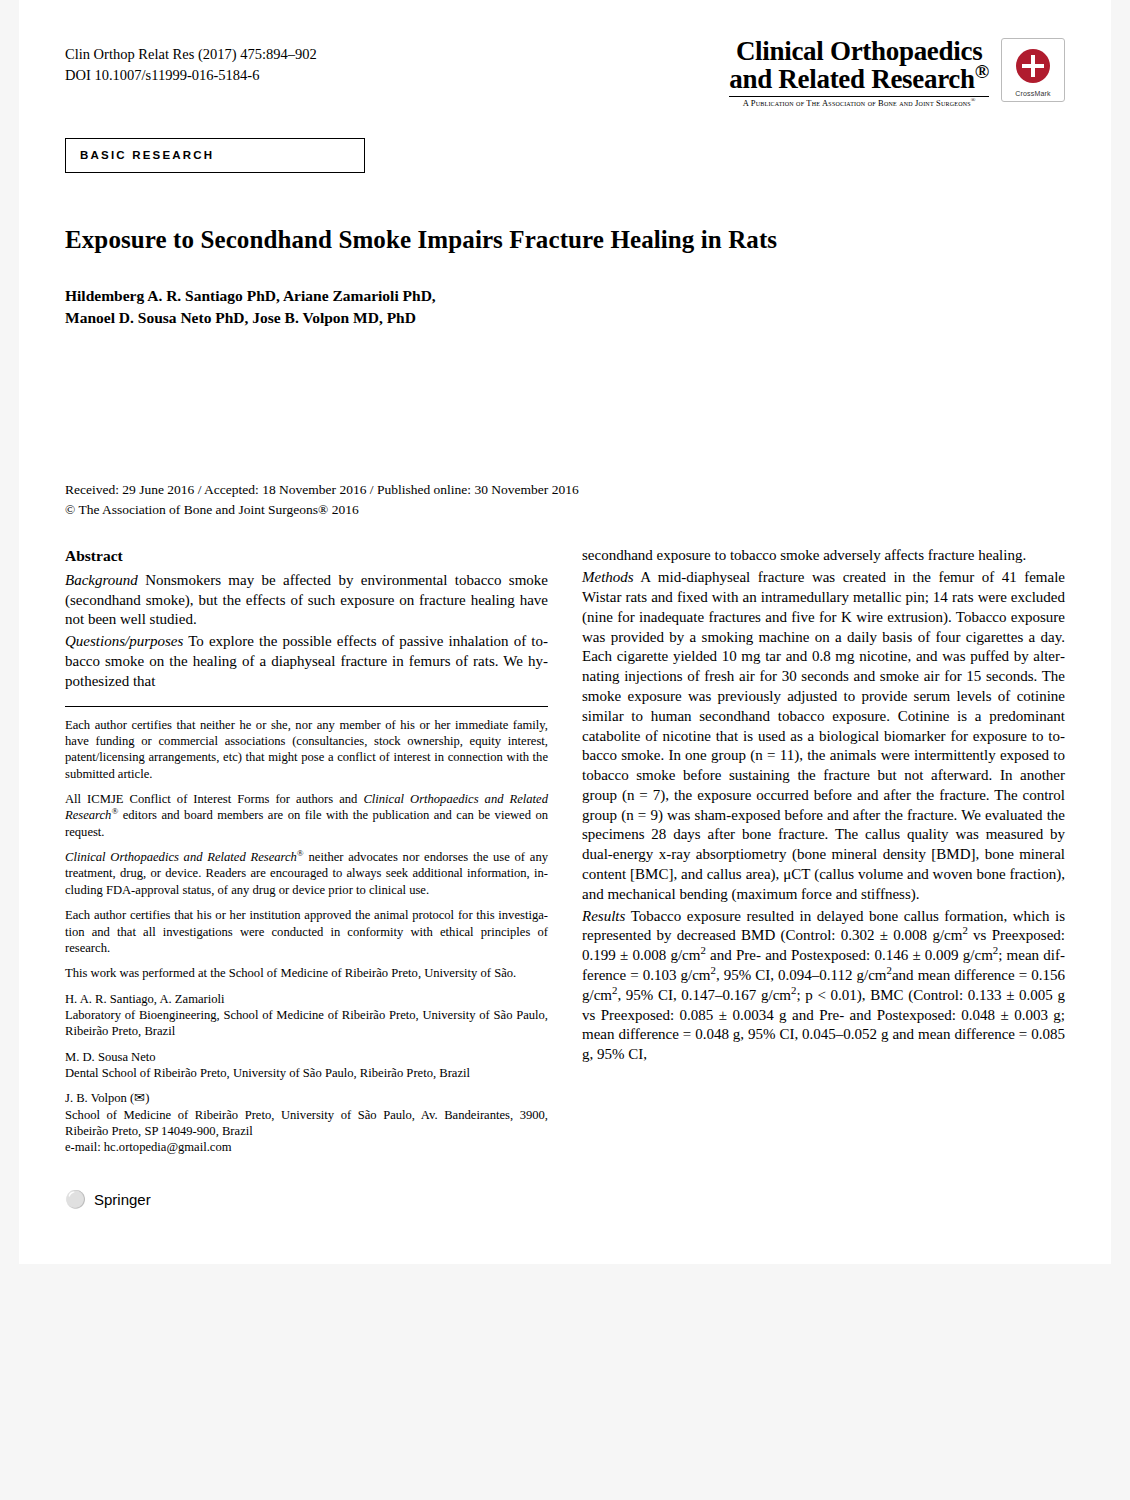Clin Orthop Relat Res (2017) 475:894–902
DOI 10.1007/s11999-016-5184-6
Clinical Orthopaedics and Related Research® A Publication of The Association of Bone and Joint Surgeons®
CrossMark
BASIC RESEARCH
Exposure to Secondhand Smoke Impairs Fracture Healing in Rats
Hildemberg A. R. Santiago PhD, Ariane Zamarioli PhD,
Manoel D. Sousa Neto PhD, Jose B. Volpon MD, PhD
Received: 29 June 2016 / Accepted: 18 November 2016 / Published online: 30 November 2016
© The Association of Bone and Joint Surgeons® 2016
Abstract
Background Nonsmokers may be affected by environmental tobacco smoke (secondhand smoke), but the effects of such exposure on fracture healing have not been well studied.
Questions/purposes To explore the possible effects of passive inhalation of tobacco smoke on the healing of a diaphyseal fracture in femurs of rats. We hypothesized that
Each author certifies that neither he or she, nor any member of his or her immediate family, have funding or commercial associations (consultancies, stock ownership, equity interest, patent/licensing arrangements, etc) that might pose a conflict of interest in connection with the submitted article.
All ICMJE Conflict of Interest Forms for authors and Clinical Orthopaedics and Related Research® editors and board members are on file with the publication and can be viewed on request.
Clinical Orthopaedics and Related Research® neither advocates nor endorses the use of any treatment, drug, or device. Readers are encouraged to always seek additional information, including FDA-approval status, of any drug or device prior to clinical use.
Each author certifies that his or her institution approved the animal protocol for this investigation and that all investigations were conducted in conformity with ethical principles of research.
This work was performed at the School of Medicine of Ribeirão Preto, University of São.
H. A. R. Santiago, A. Zamarioli
Laboratory of Bioengineering, School of Medicine of Ribeirão Preto, University of São Paulo, Ribeirão Preto, Brazil
M. D. Sousa Neto
Dental School of Ribeirão Preto, University of São Paulo, Ribeirão Preto, Brazil
J. B. Volpon (✉)
School of Medicine of Ribeirão Preto, University of São Paulo, Av. Bandeirantes, 3900, Ribeirão Preto, SP 14049-900, Brazil
e-mail: hc.ortopedia@gmail.com
⚪ Springer
secondhand exposure to tobacco smoke adversely affects fracture healing.
Methods A mid-diaphyseal fracture was created in the femur of 41 female Wistar rats and fixed with an intramedullary metallic pin; 14 rats were excluded (nine for inadequate fractures and five for K wire extrusion). Tobacco exposure was provided by a smoking machine on a daily basis of four cigarettes a day. Each cigarette yielded 10 mg tar and 0.8 mg nicotine, and was puffed by alternating injections of fresh air for 30 seconds and smoke air for 15 seconds. The smoke exposure was previously adjusted to provide serum levels of cotinine similar to human secondhand tobacco exposure. Cotinine is a predominant catabolite of nicotine that is used as a biological biomarker for exposure to tobacco smoke. In one group (n = 11), the animals were intermittently exposed to tobacco smoke before sustaining the fracture but not afterward. In another group (n = 7), the exposure occurred before and after the fracture. The control group (n = 9) was sham-exposed before and after the fracture. We evaluated the specimens 28 days after bone fracture. The callus quality was measured by dual-energy x-ray absorptiometry (bone mineral density [BMD], bone mineral content [BMC], and callus area), μCT (callus volume and woven bone fraction), and mechanical bending (maximum force and stiffness).
Results Tobacco exposure resulted in delayed bone callus formation, which is represented by decreased BMD (Control: 0.302 ± 0.008 g/cm2 vs Preexposed: 0.199 ± 0.008 g/cm2 and Pre- and Postexposed: 0.146 ± 0.009 g/cm2; mean difference = 0.103 g/cm2, 95% CI, 0.094–0.112 g/cm2and mean difference = 0.156 g/cm2, 95% CI, 0.147–0.167 g/cm2; p < 0.01), BMC (Control: 0.133 ± 0.005 g vs Preexposed: 0.085 ± 0.0034 g and Pre- and Postexposed: 0.048 ± 0.003 g; mean difference = 0.048 g, 95% CI, 0.045–0.052 g and mean difference = 0.085 g, 95% CI,